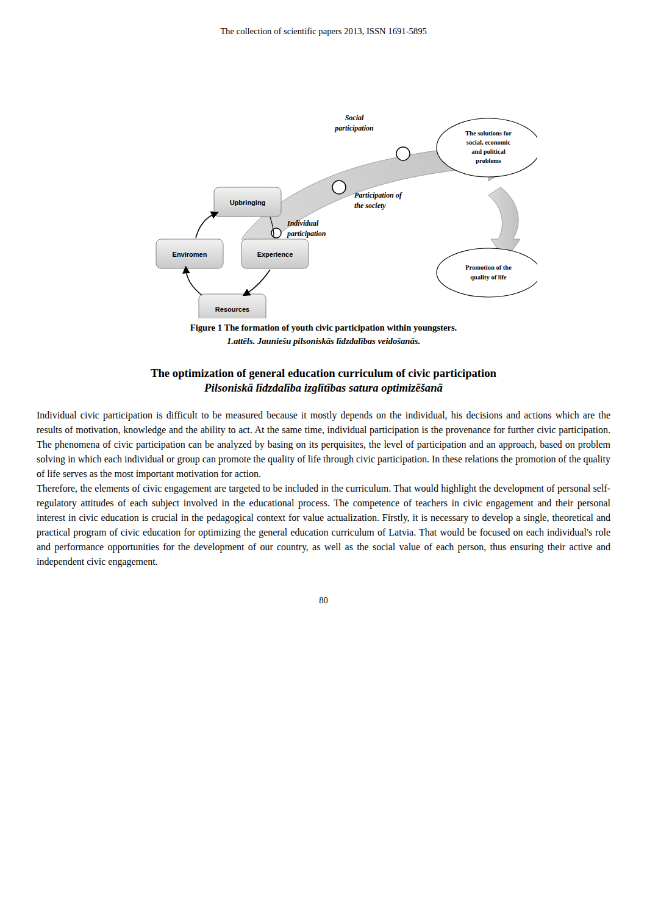The collection of scientific papers 2013, ISSN 1691-5895
The solutions for social, economic and political problems Promotion of the quality of life Social participation Participation of the society Individual participation Upbringing Enviromen Experience Resources
Figure 1 The formation of youth civic participation within youngsters.
1.attēls. Jauniešu pilsoniskās līdzdalības veidošanās.
The optimization of general education curriculum of civic participation
Pilsoniskā līdzdalība izglītības satura optimizēšanā
Individual civic participation is difficult to be measured because it mostly depends on the individual, his decisions and actions which are the results of motivation, knowledge and the ability to act. At the same time, individual participation is the provenance for further civic participation. The phenomena of civic participation can be analyzed by basing on its perquisites, the level of participation and an approach, based on problem solving in which each individual or group can promote the quality of life through civic participation. In these relations the promotion of the quality of life serves as the most important motivation for action.
Therefore, the elements of civic engagement are targeted to be included in the curriculum. That would highlight the development of personal self-regulatory attitudes of each subject involved in the educational process. The competence of teachers in civic engagement and their personal interest in civic education is crucial in the pedagogical context for value actualization. Firstly, it is necessary to develop a single, theoretical and practical program of civic education for optimizing the general education curriculum of Latvia. That would be focused on each individual's role and performance opportunities for the development of our country, as well as the social value of each person, thus ensuring their active and independent civic engagement.
80